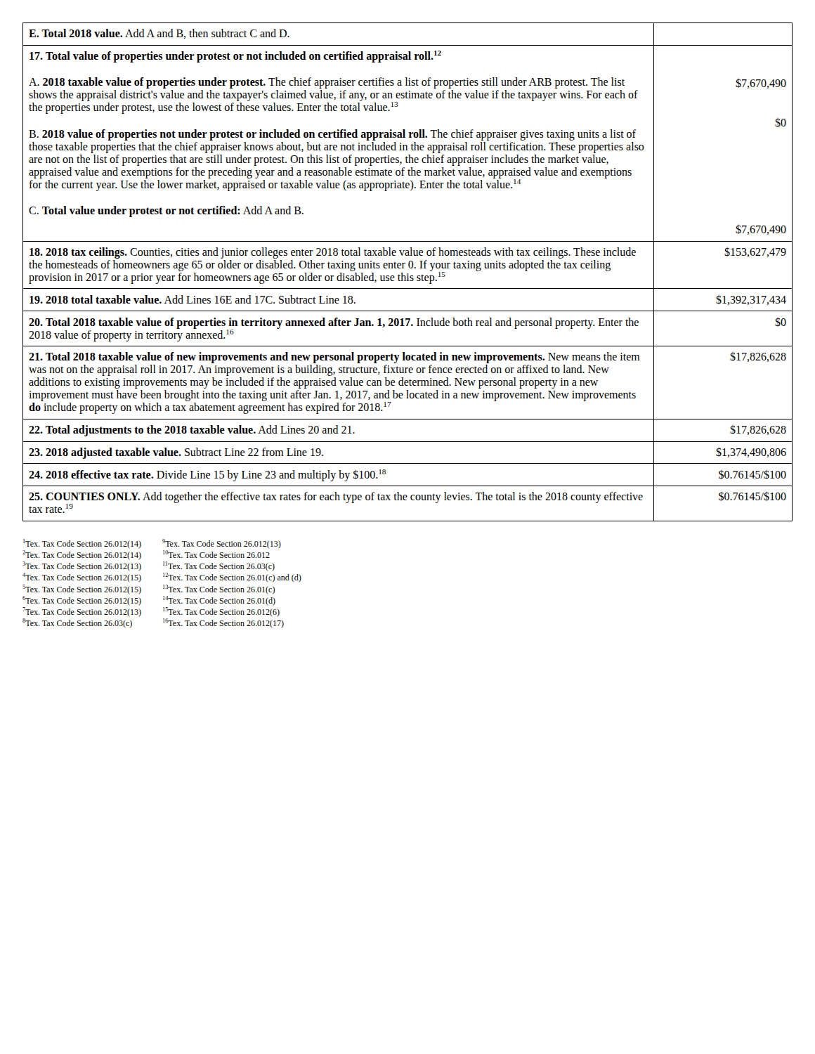| E. Total 2018 value. Add A and B, then subtract C and D. | |
| 17. Total value of properties under protest or not included on certified appraisal roll. 12 A. 2018 taxable value of properties under protest. The chief appraiser certifies a list of properties still under ARB protest. The list shows the appraisal district's value and the taxpayer's claimed value, if any, or an estimate of the value if the taxpayer wins. For each of the properties under protest, use the lowest of these values. Enter the total value. 13 B. 2018 value of properties not under protest or included on certified appraisal roll. The chief appraiser gives taxing units a list of those taxable properties that the chief appraiser knows about, but are not included in the appraisal roll certification. These properties also are not on the list of properties that are still under protest. On this list of properties, the chief appraiser includes the market value, appraised value and exemptions for the preceding year and a reasonable estimate of the market value, appraised value and exemptions for the current year. Use the lower market, appraised or taxable value (as appropriate). Enter the total value. 14 C. Total value under protest or not certified: Add A and B. | $7,670,490 $0 $7,670,490 |
| 18. 2018 tax ceilings. Counties, cities and junior colleges enter 2018 total taxable value of homesteads with tax ceilings. These include the homesteads of homeowners age 65 or older or disabled. Other taxing units enter 0. If your taxing units adopted the tax ceiling provision in 2017 or a prior year for homeowners age 65 or older or disabled, use this step. 15 | $153,627,479 |
| 19. 2018 total taxable value. Add Lines 16E and 17C. Subtract Line 18. | $1,392,317,434 |
| 20. Total 2018 taxable value of properties in territory annexed after Jan. 1, 2017. Include both real and personal property. Enter the 2018 value of property in territory annexed. 16 | $0 |
| 21. Total 2018 taxable value of new improvements and new personal property located in new improvements. New means the item was not on the appraisal roll in 2017. An improvement is a building, structure, fixture or fence erected on or affixed to land. New additions to existing improvements may be included if the appraised value can be determined. New personal property in a new improvement must have been brought into the taxing unit after Jan. 1, 2017, and be located in a new improvement. New improvements do include property on which a tax abatement agreement has expired for 2018. 17 | $17,826,628 |
| 22. Total adjustments to the 2018 taxable value. Add Lines 20 and 21. | $17,826,628 |
| 23. 2018 adjusted taxable value. Subtract Line 22 from Line 19. | $1,374,490,806 |
| 24. 2018 effective tax rate. Divide Line 15 by Line 23 and multiply by $100. 18 | $0.76145/$100 |
| 25. COUNTIES ONLY. Add together the effective tax rates for each type of tax the county levies. The total is the 2018 county effective tax rate. 19 | $0.76145/$100 |
| 1 Tex. Tax Code Section 26.012(14) | 9 Tex. Tax Code Section 26.012(13) |
| 2 Tex. Tax Code Section 26.012(14) | 10 Tex. Tax Code Section 26.012 |
| 3 Tex. Tax Code Section 26.012(13) | 11 Tex. Tax Code Section 26.03(c) |
| 4 Tex. Tax Code Section 26.012(15) | 12 Tex. Tax Code Section 26.01(c) and (d) |
| 5 Tex. Tax Code Section 26.012(15) | 13 Tex. Tax Code Section 26.01(c) |
| 6 Tex. Tax Code Section 26.012(15) | 14 Tex. Tax Code Section 26.01(d) |
| 7 Tex. Tax Code Section 26.012(13) | 15 Tex. Tax Code Section 26.012(6) |
| 8 Tex. Tax Code Section 26.03(c) | 16 Tex. Tax Code Section 26.012(17) |